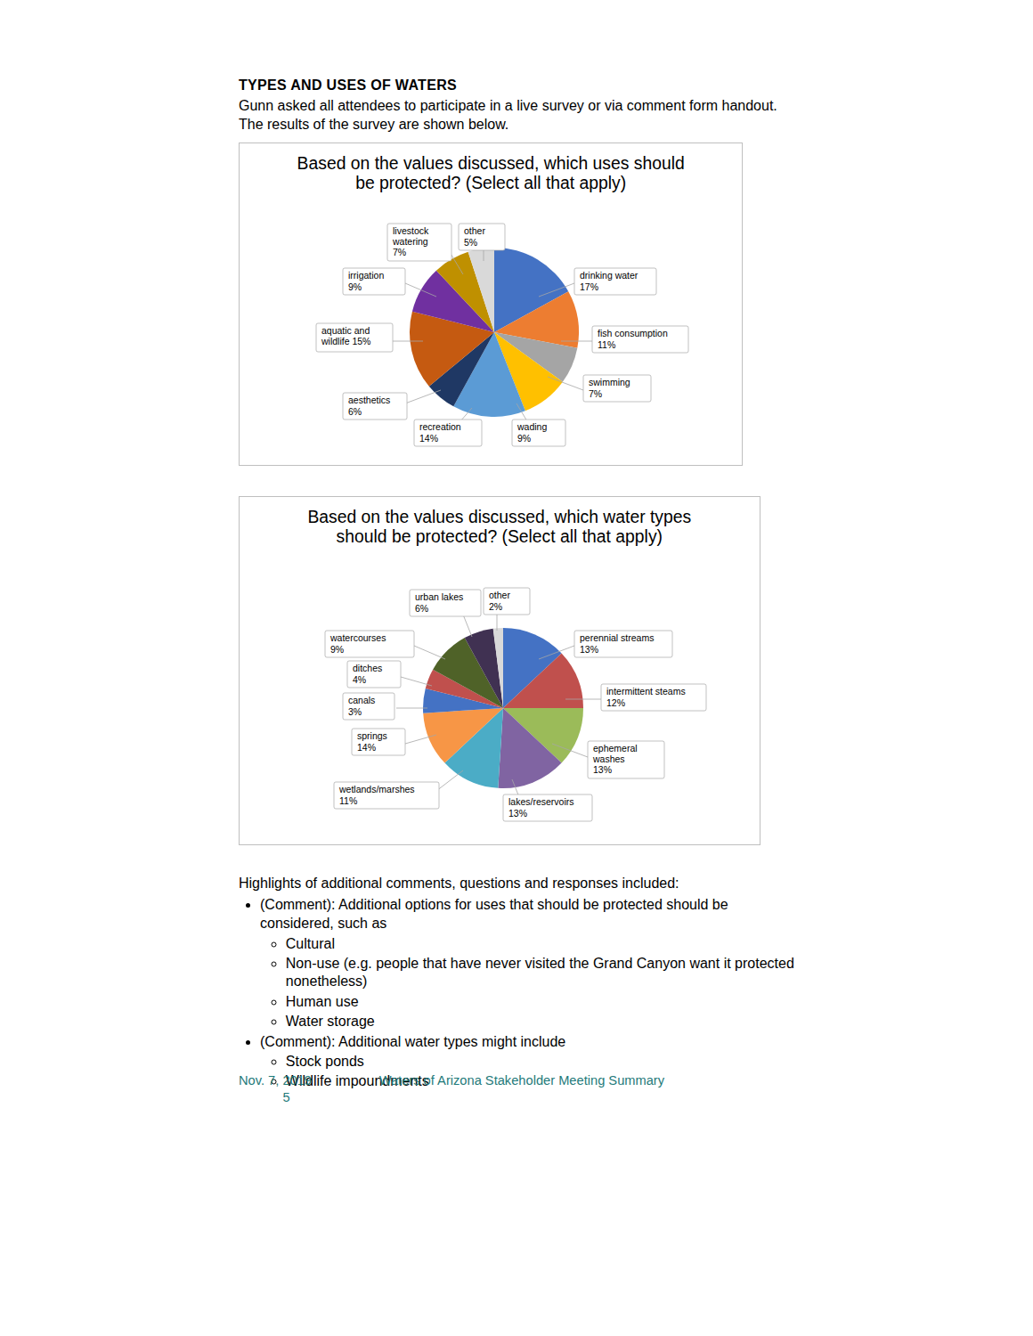TYPES AND USES OF WATERS
Gunn asked all attendees to participate in a live survey or via comment form handout. The results of the survey are shown below.
Based on the values discussed, which uses should
be protected? (Select all that apply)
drinking water 17% fish consumption 11% swimming 7% wading 9% recreation 14% aesthetics 6% aquatic and wildlife 15% irrigation 9% livestock watering 7% other 5%
Based on the values discussed, which water types
should be protected? (Select all that apply)
perennial streams 13% intermittent steams 12% ephemeral washes 13% lakes/reservoirs 13% wetlands/marshes 11% springs 14% canals 3% ditches 4% watercourses 9% urban lakes 6% other 2%
Highlights of additional comments, questions and responses included:
(Comment): Additional options for uses that should be protected should be considered, such as
Cultural
Non-use (e.g. people that have never visited the Grand Canyon want it protected nonetheless)
Human use
Water storage
(Comment): Additional water types might include
Stock ponds
Wildlife impoundments
Nov. 7, 2019 Waters of Arizona Stakeholder Meeting Summary 5